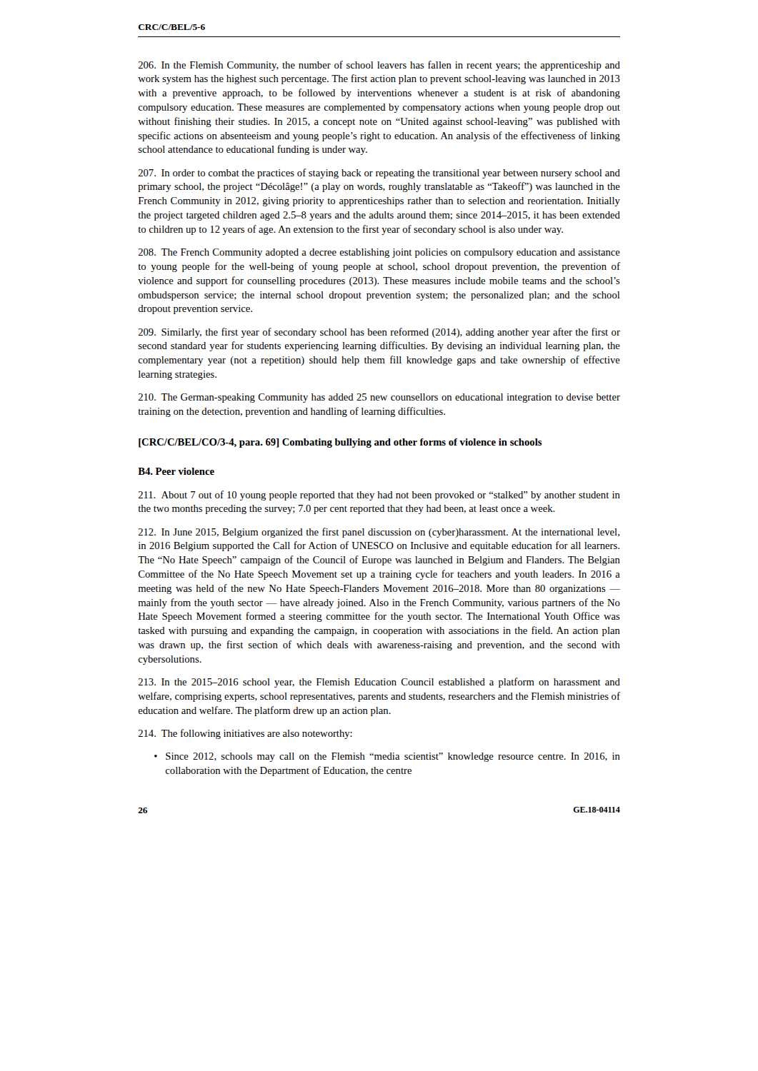CRC/C/BEL/5-6
206. In the Flemish Community, the number of school leavers has fallen in recent years; the apprenticeship and work system has the highest such percentage. The first action plan to prevent school-leaving was launched in 2013 with a preventive approach, to be followed by interventions whenever a student is at risk of abandoning compulsory education. These measures are complemented by compensatory actions when young people drop out without finishing their studies. In 2015, a concept note on “United against school-leaving” was published with specific actions on absenteeism and young people’s right to education. An analysis of the effectiveness of linking school attendance to educational funding is under way.
207. In order to combat the practices of staying back or repeating the transitional year between nursery school and primary school, the project “Décolâge!” (a play on words, roughly translatable as “Takeoff”) was launched in the French Community in 2012, giving priority to apprenticeships rather than to selection and reorientation. Initially the project targeted children aged 2.5–8 years and the adults around them; since 2014–2015, it has been extended to children up to 12 years of age. An extension to the first year of secondary school is also under way.
208. The French Community adopted a decree establishing joint policies on compulsory education and assistance to young people for the well-being of young people at school, school dropout prevention, the prevention of violence and support for counselling procedures (2013). These measures include mobile teams and the school’s ombudsperson service; the internal school dropout prevention system; the personalized plan; and the school dropout prevention service.
209. Similarly, the first year of secondary school has been reformed (2014), adding another year after the first or second standard year for students experiencing learning difficulties. By devising an individual learning plan, the complementary year (not a repetition) should help them fill knowledge gaps and take ownership of effective learning strategies.
210. The German-speaking Community has added 25 new counsellors on educational integration to devise better training on the detection, prevention and handling of learning difficulties.
[CRC/C/BEL/CO/3-4, para. 69] Combating bullying and other forms of violence in schools
B4. Peer violence
211. About 7 out of 10 young people reported that they had not been provoked or “stalked” by another student in the two months preceding the survey; 7.0 per cent reported that they had been, at least once a week.
212. In June 2015, Belgium organized the first panel discussion on (cyber)harassment. At the international level, in 2016 Belgium supported the Call for Action of UNESCO on Inclusive and equitable education for all learners. The “No Hate Speech” campaign of the Council of Europe was launched in Belgium and Flanders. The Belgian Committee of the No Hate Speech Movement set up a training cycle for teachers and youth leaders. In 2016 a meeting was held of the new No Hate Speech-Flanders Movement 2016–2018. More than 80 organizations — mainly from the youth sector — have already joined. Also in the French Community, various partners of the No Hate Speech Movement formed a steering committee for the youth sector. The International Youth Office was tasked with pursuing and expanding the campaign, in cooperation with associations in the field. An action plan was drawn up, the first section of which deals with awareness-raising and prevention, and the second with cybersolutions.
213. In the 2015–2016 school year, the Flemish Education Council established a platform on harassment and welfare, comprising experts, school representatives, parents and students, researchers and the Flemish ministries of education and welfare. The platform drew up an action plan.
214. The following initiatives are also noteworthy:
Since 2012, schools may call on the Flemish “media scientist” knowledge resource centre. In 2016, in collaboration with the Department of Education, the centre
26 GE.18-04114